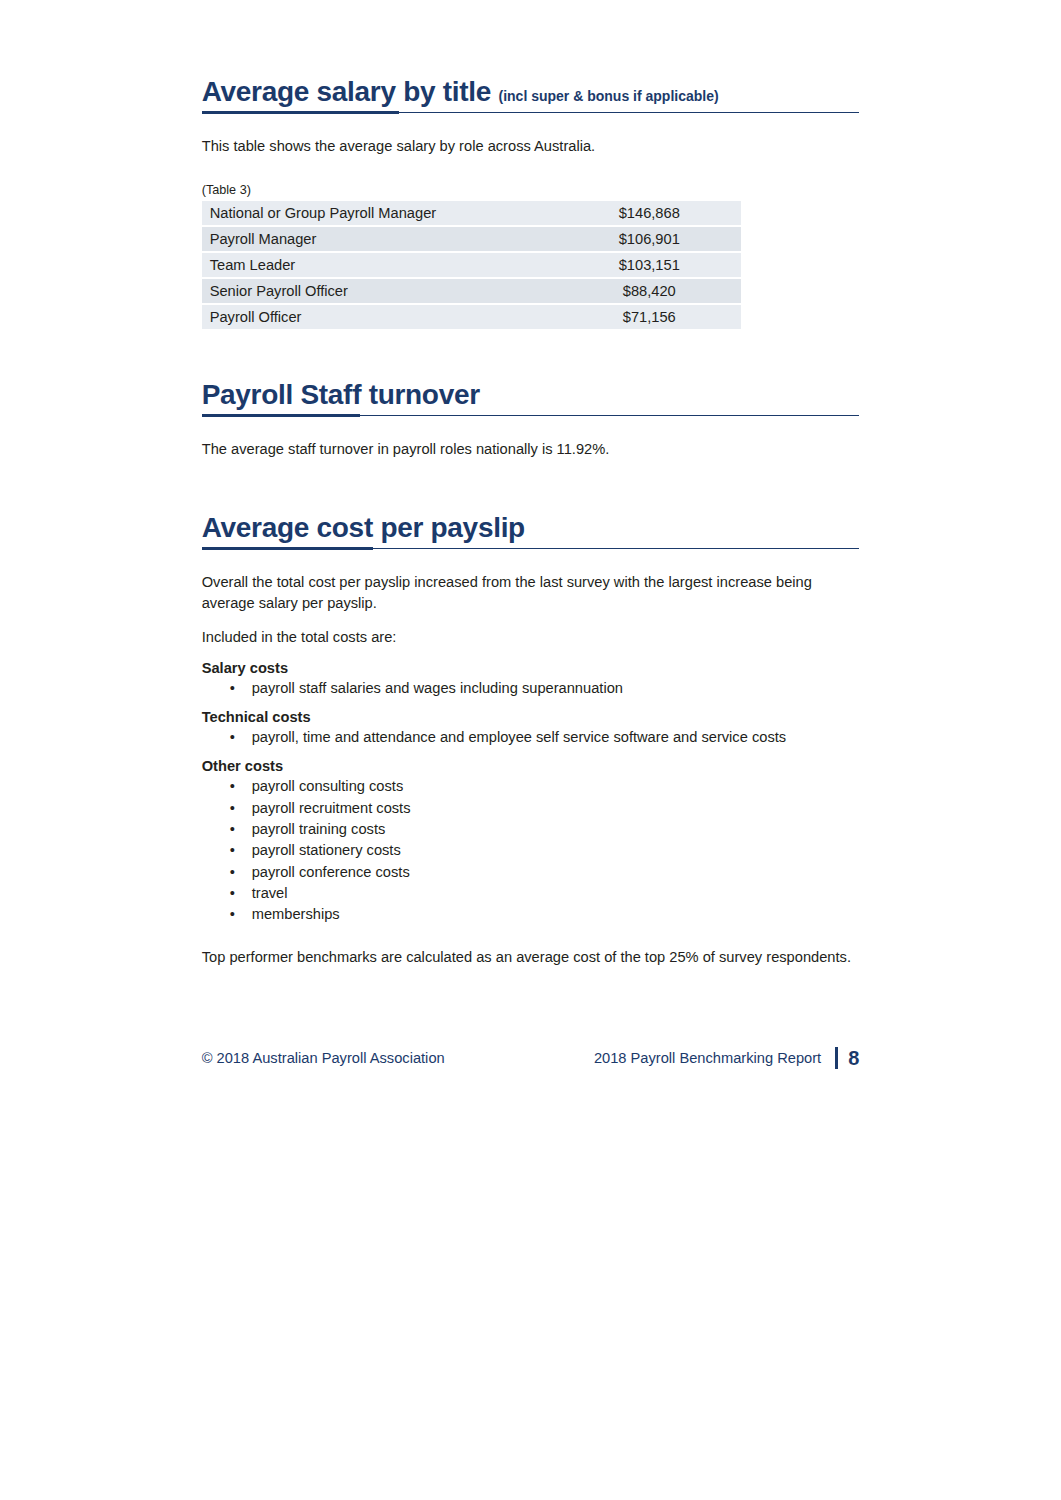Average salary by title (incl super & bonus if applicable)
This table shows the average salary by role across Australia.
(Table 3)
| National or Group Payroll Manager | $146,868 |
| Payroll Manager | $106,901 |
| Team Leader | $103,151 |
| Senior Payroll Officer | $88,420 |
| Payroll Officer | $71,156 |
Payroll Staff turnover
The average staff turnover in payroll roles nationally is 11.92%.
Average cost per payslip
Overall the total cost per payslip increased from the last survey with the largest increase being average salary per payslip.
Included in the total costs are:
Salary costs
payroll staff salaries and wages including superannuation
Technical costs
payroll, time and attendance and employee self service software and service costs
Other costs
payroll consulting costs
payroll recruitment costs
payroll training costs
payroll stationery costs
payroll conference costs
travel
memberships
Top performer benchmarks are calculated as an average cost of the top 25% of survey respondents.
© 2018 Australian Payroll Association
2018 Payroll Benchmarking Report
8